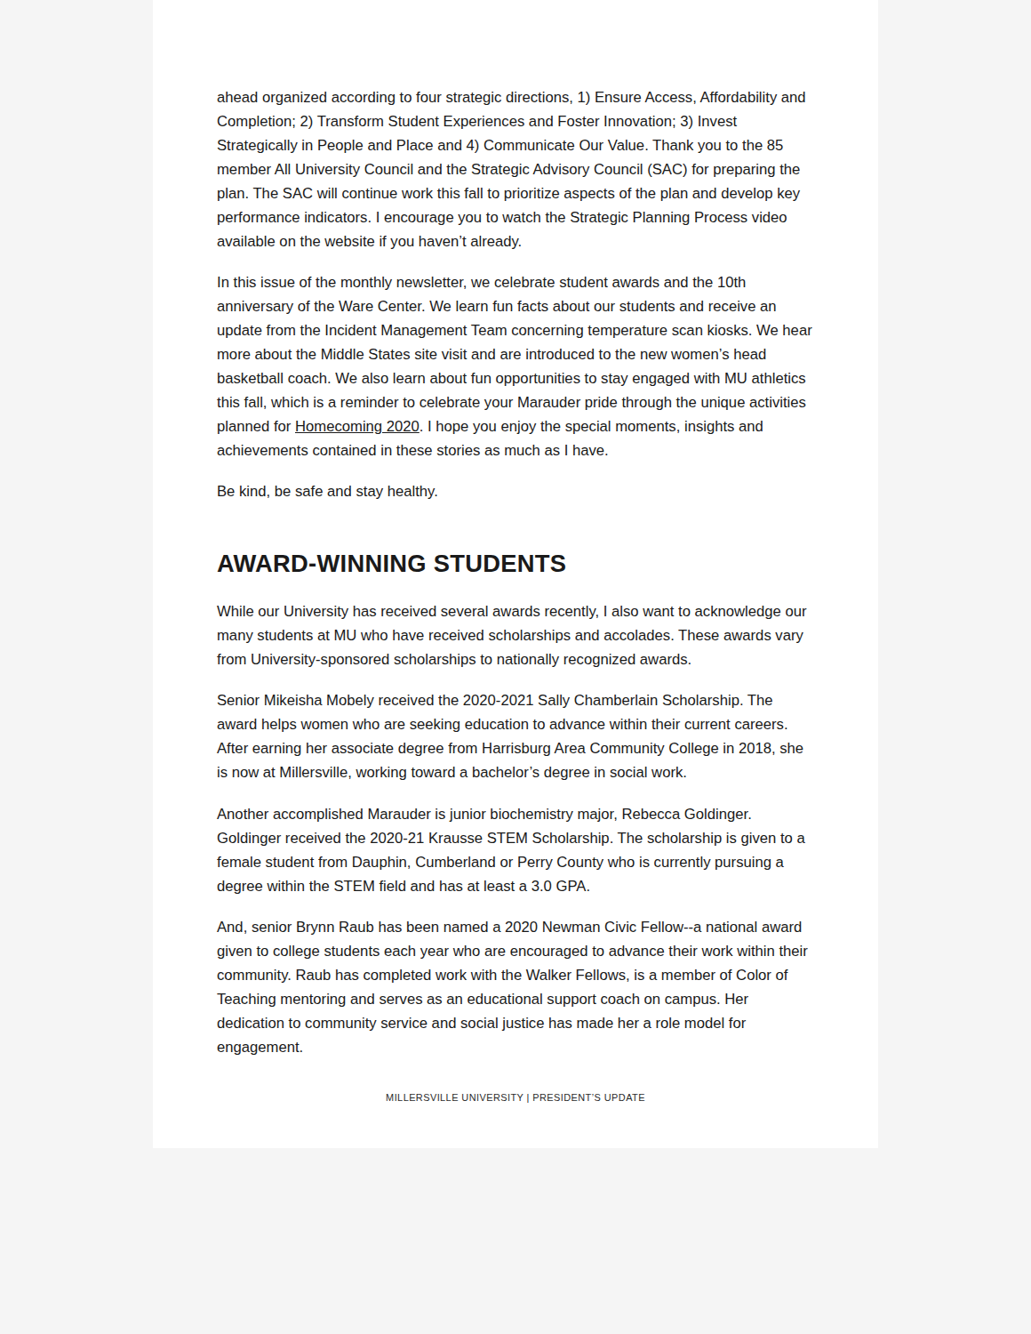ahead organized according to four strategic directions, 1) Ensure Access, Affordability and Completion; 2) Transform Student Experiences and Foster Innovation; 3) Invest Strategically in People and Place and 4) Communicate Our Value. Thank you to the 85 member All University Council and the Strategic Advisory Council (SAC) for preparing the plan. The SAC will continue work this fall to prioritize aspects of the plan and develop key performance indicators. I encourage you to watch the Strategic Planning Process video available on the website if you haven’t already.
In this issue of the monthly newsletter, we celebrate student awards and the 10th anniversary of the Ware Center. We learn fun facts about our students and receive an update from the Incident Management Team concerning temperature scan kiosks. We hear more about the Middle States site visit and are introduced to the new women’s head basketball coach. We also learn about fun opportunities to stay engaged with MU athletics this fall, which is a reminder to celebrate your Marauder pride through the unique activities planned for Homecoming 2020. I hope you enjoy the special moments, insights and achievements contained in these stories as much as I have.
Be kind, be safe and stay healthy.
AWARD-WINNING STUDENTS
While our University has received several awards recently, I also want to acknowledge our many students at MU who have received scholarships and accolades. These awards vary from University-sponsored scholarships to nationally recognized awards.
Senior Mikeisha Mobely received the 2020-2021 Sally Chamberlain Scholarship. The award helps women who are seeking education to advance within their current careers. After earning her associate degree from Harrisburg Area Community College in 2018, she is now at Millersville, working toward a bachelor’s degree in social work.
Another accomplished Marauder is junior biochemistry major, Rebecca Goldinger. Goldinger received the 2020-21 Krausse STEM Scholarship. The scholarship is given to a female student from Dauphin, Cumberland or Perry County who is currently pursuing a degree within the STEM field and has at least a 3.0 GPA.
And, senior Brynn Raub has been named a 2020 Newman Civic Fellow--a national award given to college students each year who are encouraged to advance their work within their community. Raub has completed work with the Walker Fellows, is a member of Color of Teaching mentoring and serves as an educational support coach on campus. Her dedication to community service and social justice has made her a role model for engagement.
MILLERSVILLE UNIVERSITY | PRESIDENT’S UPDATE